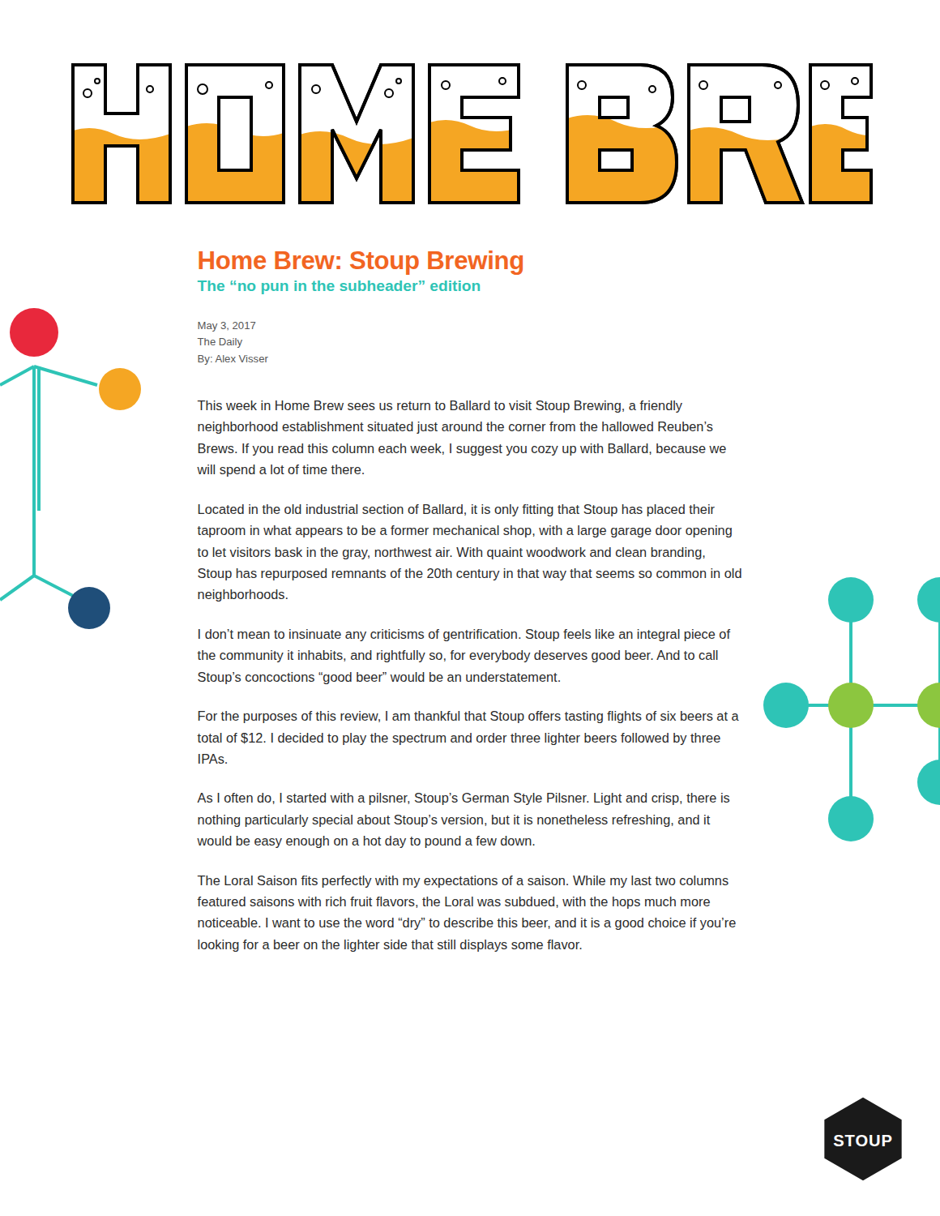Home Brew: Stoup Brewing
The “no pun in the subheader” edition
May 3, 2017
The Daily
By: Alex Visser
This week in Home Brew sees us return to Ballard to visit Stoup Brewing, a friendly neighborhood establishment situated just around the corner from the hallowed Reuben’s Brews. If you read this column each week, I suggest you cozy up with Ballard, because we will spend a lot of time there.
Located in the old industrial section of Ballard, it is only fitting that Stoup has placed their taproom in what appears to be a former mechanical shop, with a large garage door opening to let visitors bask in the gray, northwest air. With quaint woodwork and clean branding, Stoup has repurposed remnants of the 20th century in that way that seems so common in old neighborhoods.
I don’t mean to insinuate any criticisms of gentrification. Stoup feels like an integral piece of the community it inhabits, and rightfully so, for everybody deserves good beer. And to call Stoup’s concoctions “good beer” would be an understatement.
For the purposes of this review, I am thankful that Stoup offers tasting flights of six beers at a total of $12. I decided to play the spectrum and order three lighter beers followed by three IPAs.
As I often do, I started with a pilsner, Stoup’s German Style Pilsner. Light and crisp, there is nothing particularly special about Stoup’s version, but it is nonetheless refreshing, and it would be easy enough on a hot day to pound a few down.
The Loral Saison fits perfectly with my expectations of a saison. While my last two columns featured saisons with rich fruit flavors, the Loral was subdued, with the hops much more noticeable. I want to use the word “dry” to describe this beer, and it is a good choice if you’re looking for a beer on the lighter side that still displays some flavor.
STOUP